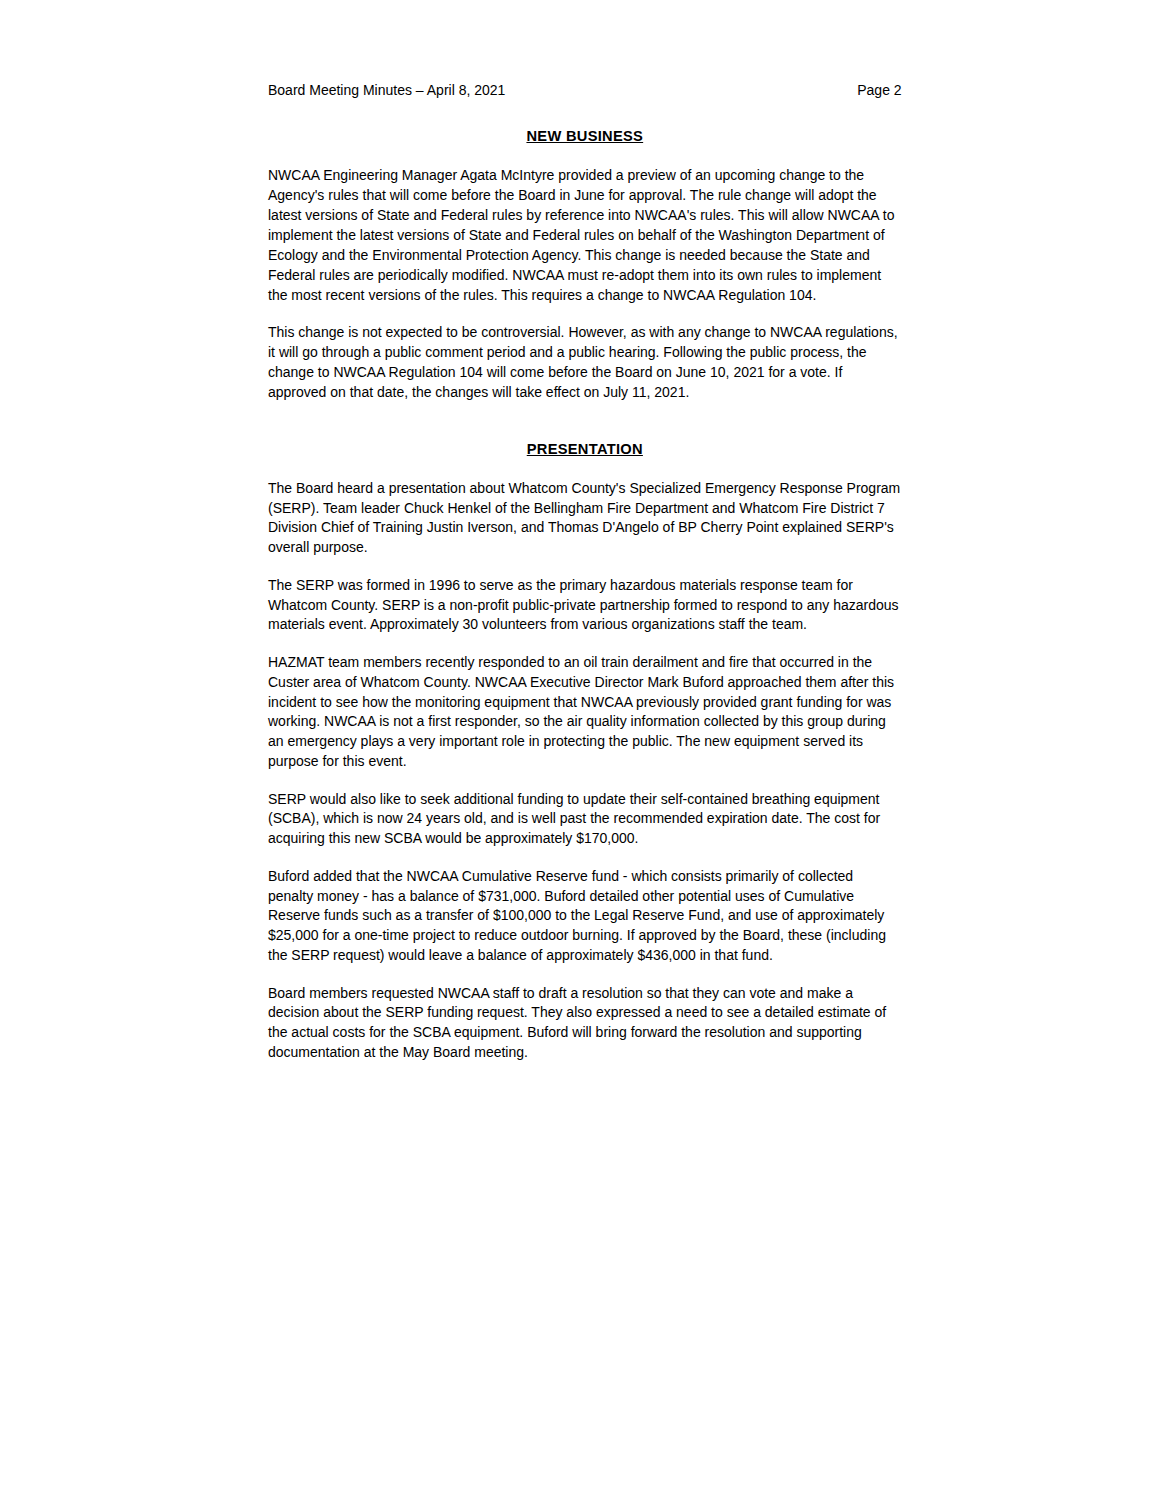Board Meeting Minutes – April 8, 2021 Page 2
NEW BUSINESS
NWCAA Engineering Manager Agata McIntyre provided a preview of an upcoming change to the Agency's rules that will come before the Board in June for approval. The rule change will adopt the latest versions of State and Federal rules by reference into NWCAA's rules. This will allow NWCAA to implement the latest versions of State and Federal rules on behalf of the Washington Department of Ecology and the Environmental Protection Agency. This change is needed because the State and Federal rules are periodically modified. NWCAA must re-adopt them into its own rules to implement the most recent versions of the rules. This requires a change to NWCAA Regulation 104.
This change is not expected to be controversial. However, as with any change to NWCAA regulations, it will go through a public comment period and a public hearing. Following the public process, the change to NWCAA Regulation 104 will come before the Board on June 10, 2021 for a vote. If approved on that date, the changes will take effect on July 11, 2021.
PRESENTATION
The Board heard a presentation about Whatcom County's Specialized Emergency Response Program (SERP). Team leader Chuck Henkel of the Bellingham Fire Department and Whatcom Fire District 7 Division Chief of Training Justin Iverson, and Thomas D'Angelo of BP Cherry Point explained SERP's overall purpose.
The SERP was formed in 1996 to serve as the primary hazardous materials response team for Whatcom County. SERP is a non-profit public-private partnership formed to respond to any hazardous materials event. Approximately 30 volunteers from various organizations staff the team.
HAZMAT team members recently responded to an oil train derailment and fire that occurred in the Custer area of Whatcom County. NWCAA Executive Director Mark Buford approached them after this incident to see how the monitoring equipment that NWCAA previously provided grant funding for was working. NWCAA is not a first responder, so the air quality information collected by this group during an emergency plays a very important role in protecting the public. The new equipment served its purpose for this event.
SERP would also like to seek additional funding to update their self-contained breathing equipment (SCBA), which is now 24 years old, and is well past the recommended expiration date. The cost for acquiring this new SCBA would be approximately $170,000.
Buford added that the NWCAA Cumulative Reserve fund - which consists primarily of collected penalty money - has a balance of $731,000. Buford detailed other potential uses of Cumulative Reserve funds such as a transfer of $100,000 to the Legal Reserve Fund, and use of approximately $25,000 for a one-time project to reduce outdoor burning. If approved by the Board, these (including the SERP request) would leave a balance of approximately $436,000 in that fund.
Board members requested NWCAA staff to draft a resolution so that they can vote and make a decision about the SERP funding request. They also expressed a need to see a detailed estimate of the actual costs for the SCBA equipment. Buford will bring forward the resolution and supporting documentation at the May Board meeting.